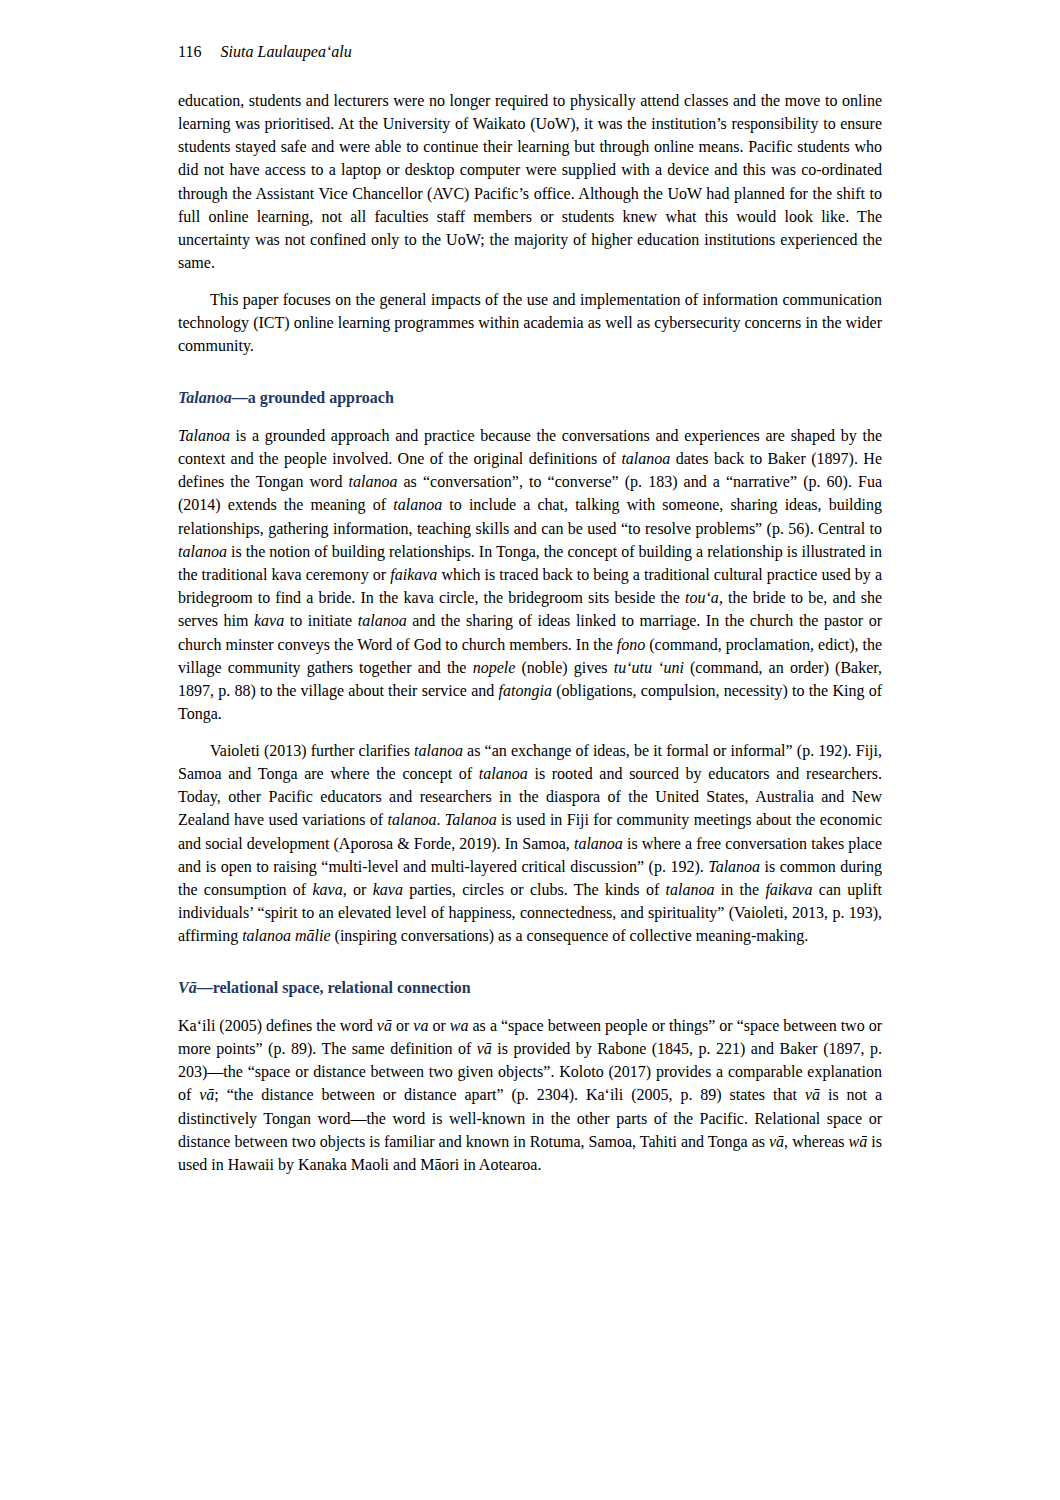116 Siuta Laulaupeaʻalu
education, students and lecturers were no longer required to physically attend classes and the move to online learning was prioritised. At the University of Waikato (UoW), it was the institution’s responsibility to ensure students stayed safe and were able to continue their learning but through online means. Pacific students who did not have access to a laptop or desktop computer were supplied with a device and this was co-ordinated through the Assistant Vice Chancellor (AVC) Pacific’s office. Although the UoW had planned for the shift to full online learning, not all faculties staff members or students knew what this would look like. The uncertainty was not confined only to the UoW; the majority of higher education institutions experienced the same.
This paper focuses on the general impacts of the use and implementation of information communication technology (ICT) online learning programmes within academia as well as cybersecurity concerns in the wider community.
Talanoa—a grounded approach
Talanoa is a grounded approach and practice because the conversations and experiences are shaped by the context and the people involved. One of the original definitions of talanoa dates back to Baker (1897). He defines the Tongan word talanoa as “conversation”, to “converse” (p. 183) and a “narrative” (p. 60). Fua (2014) extends the meaning of talanoa to include a chat, talking with someone, sharing ideas, building relationships, gathering information, teaching skills and can be used “to resolve problems” (p. 56). Central to talanoa is the notion of building relationships. In Tonga, the concept of building a relationship is illustrated in the traditional kava ceremony or faikava which is traced back to being a traditional cultural practice used by a bridegroom to find a bride. In the kava circle, the bridegroom sits beside the touʻa, the bride to be, and she serves him kava to initiate talanoa and the sharing of ideas linked to marriage. In the church the pastor or church minster conveys the Word of God to church members. In the fono (command, proclamation, edict), the village community gathers together and the nopele (noble) gives tuʻutu ʻuni (command, an order) (Baker, 1897, p. 88) to the village about their service and fatongia (obligations, compulsion, necessity) to the King of Tonga.
Vaioleti (2013) further clarifies talanoa as “an exchange of ideas, be it formal or informal” (p. 192). Fiji, Samoa and Tonga are where the concept of talanoa is rooted and sourced by educators and researchers. Today, other Pacific educators and researchers in the diaspora of the United States, Australia and New Zealand have used variations of talanoa. Talanoa is used in Fiji for community meetings about the economic and social development (Aporosa & Forde, 2019). In Samoa, talanoa is where a free conversation takes place and is open to raising “multi-level and multi-layered critical discussion” (p. 192). Talanoa is common during the consumption of kava, or kava parties, circles or clubs. The kinds of talanoa in the faikava can uplift individuals’ “spirit to an elevated level of happiness, connectedness, and spirituality” (Vaioleti, 2013, p. 193), affirming talanoa mālie (inspiring conversations) as a consequence of collective meaning-making.
Vā—relational space, relational connection
Kaʻili (2005) defines the word vā or va or wa as a “space between people or things” or “space between two or more points” (p. 89). The same definition of vā is provided by Rabone (1845, p. 221) and Baker (1897, p. 203)—the “space or distance between two given objects”. Koloto (2017) provides a comparable explanation of vā; “the distance between or distance apart” (p. 2304). Kaʻili (2005, p. 89) states that vā is not a distinctively Tongan word—the word is well-known in the other parts of the Pacific. Relational space or distance between two objects is familiar and known in Rotuma, Samoa, Tahiti and Tonga as vā, whereas wā is used in Hawaii by Kanaka Maoli and Māori in Aotearoa.